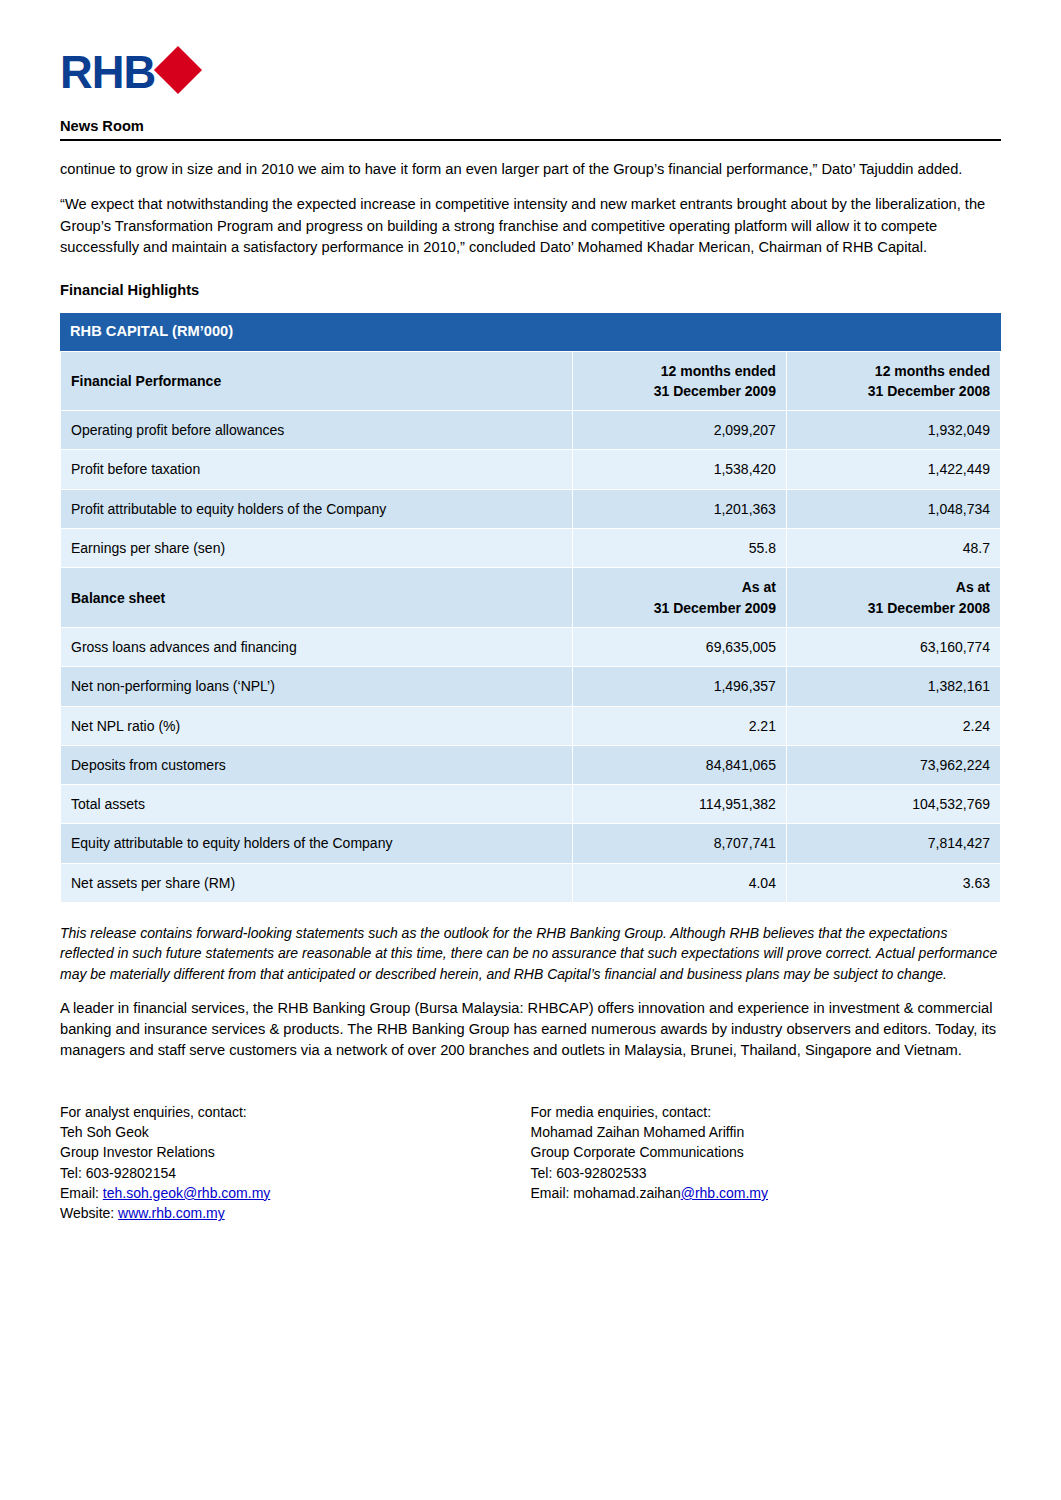RHB
News Room
continue to grow in size and in 2010 we aim to have it form an even larger part of the Group’s financial performance,” Dato’ Tajuddin added.
“We expect that notwithstanding the expected increase in competitive intensity and new market entrants brought about by the liberalization, the Group’s Transformation Program and progress on building a strong franchise and competitive operating platform will allow it to compete successfully and maintain a satisfactory performance in 2010,” concluded Dato’ Mohamed Khadar Merican, Chairman of RHB Capital.
Financial Highlights
RHB CAPITAL (RM’000)
| Financial Performance | 12 months ended 31 December 2009 | 12 months ended 31 December 2008 |
| --- | --- | --- |
| Operating profit before allowances | 2,099,207 | 1,932,049 |
| Profit before taxation | 1,538,420 | 1,422,449 |
| Profit attributable to equity holders of the Company | 1,201,363 | 1,048,734 |
| Earnings per share (sen) | 55.8 | 48.7 |
| Balance sheet | As at 31 December 2009 | As at 31 December 2008 |
| Gross loans advances and financing | 69,635,005 | 63,160,774 |
| Net non-performing loans (‘NPL’) | 1,496,357 | 1,382,161 |
| Net NPL ratio (%) | 2.21 | 2.24 |
| Deposits from customers | 84,841,065 | 73,962,224 |
| Total assets | 114,951,382 | 104,532,769 |
| Equity attributable to equity holders of the Company | 8,707,741 | 7,814,427 |
| Net assets per share (RM) | 4.04 | 3.63 |
This release contains forward-looking statements such as the outlook for the RHB Banking Group. Although RHB believes that the expectations reflected in such future statements are reasonable at this time, there can be no assurance that such expectations will prove correct. Actual performance may be materially different from that anticipated or described herein, and RHB Capital’s financial and business plans may be subject to change.
A leader in financial services, the RHB Banking Group (Bursa Malaysia: RHBCAP) offers innovation and experience in investment & commercial banking and insurance services & products. The RHB Banking Group has earned numerous awards by industry observers and editors. Today, its managers and staff serve customers via a network of over 200 branches and outlets in Malaysia, Brunei, Thailand, Singapore and Vietnam.
| For analyst enquiries, contact: Teh Soh Geok Group Investor Relations Tel: 603-92802154 Email: teh.soh.geok@rhb.com.my Website: www.rhb.com.my | For media enquiries, contact: Mohamad Zaihan Mohamed Ariffin Group Corporate Communications Tel: 603-92802533 Email: mohamad.zaihan @rhb.com.my |